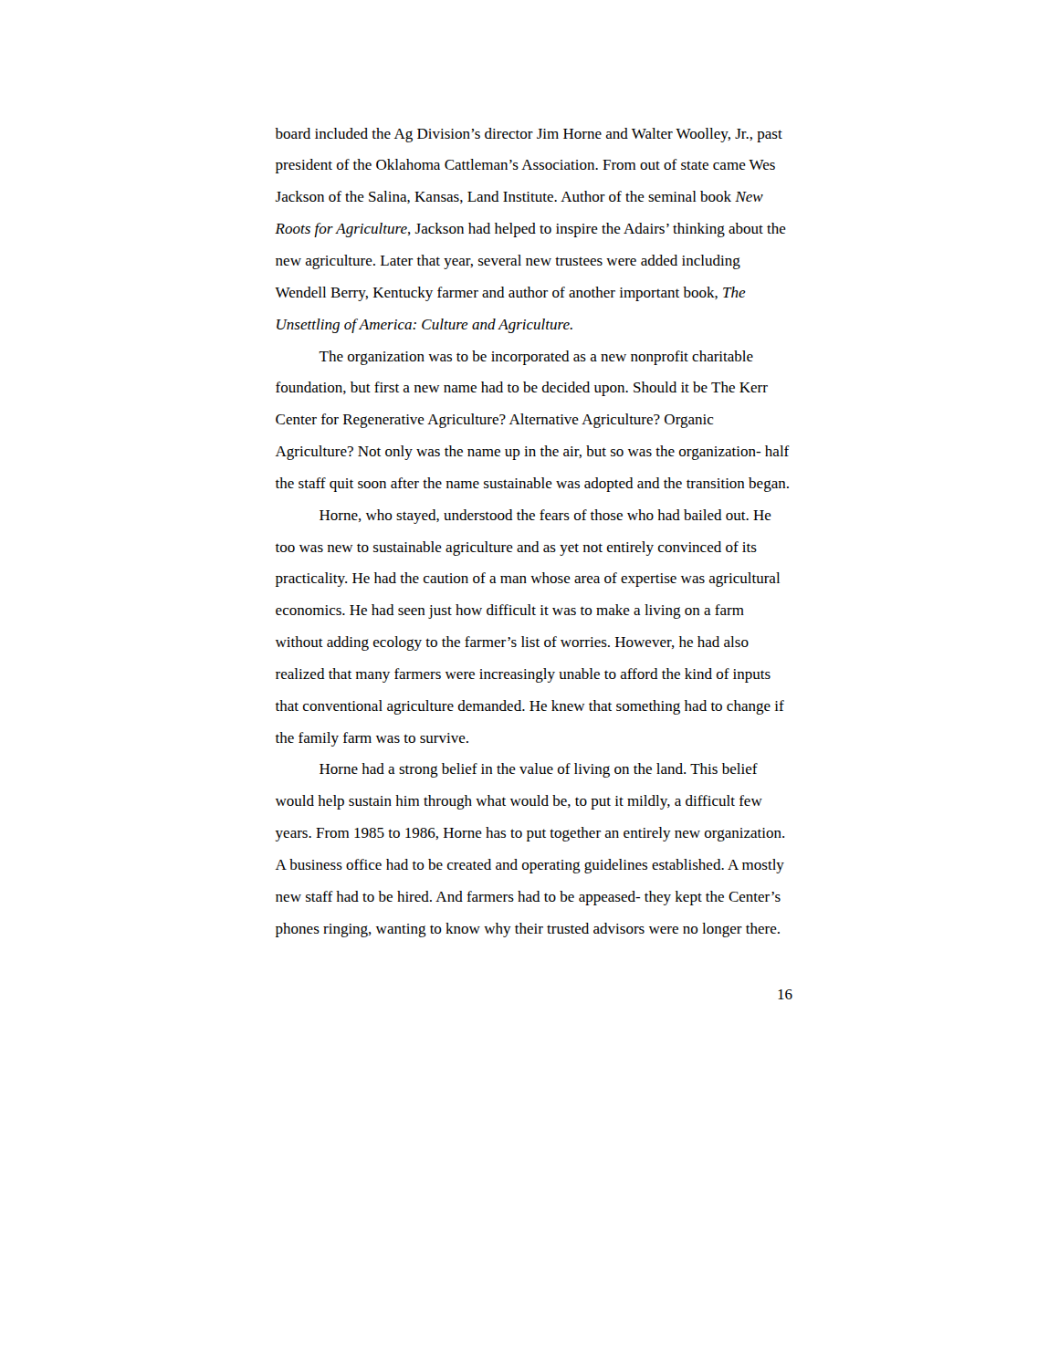board included the Ag Division’s director Jim Horne and Walter Woolley, Jr., past president of the Oklahoma Cattleman’s Association. From out of state came Wes Jackson of the Salina, Kansas, Land Institute. Author of the seminal book New Roots for Agriculture, Jackson had helped to inspire the Adairs’ thinking about the new agriculture. Later that year, several new trustees were added including Wendell Berry, Kentucky farmer and author of another important book, The Unsettling of America: Culture and Agriculture.
The organization was to be incorporated as a new nonprofit charitable foundation, but first a new name had to be decided upon. Should it be The Kerr Center for Regenerative Agriculture? Alternative Agriculture? Organic Agriculture? Not only was the name up in the air, but so was the organization- half the staff quit soon after the name sustainable was adopted and the transition began.
Horne, who stayed, understood the fears of those who had bailed out. He too was new to sustainable agriculture and as yet not entirely convinced of its practicality. He had the caution of a man whose area of expertise was agricultural economics. He had seen just how difficult it was to make a living on a farm without adding ecology to the farmer’s list of worries. However, he had also realized that many farmers were increasingly unable to afford the kind of inputs that conventional agriculture demanded. He knew that something had to change if the family farm was to survive.
Horne had a strong belief in the value of living on the land. This belief would help sustain him through what would be, to put it mildly, a difficult few years. From 1985 to 1986, Horne has to put together an entirely new organization. A business office had to be created and operating guidelines established. A mostly new staff had to be hired. And farmers had to be appeased- they kept the Center’s phones ringing, wanting to know why their trusted advisors were no longer there.
16